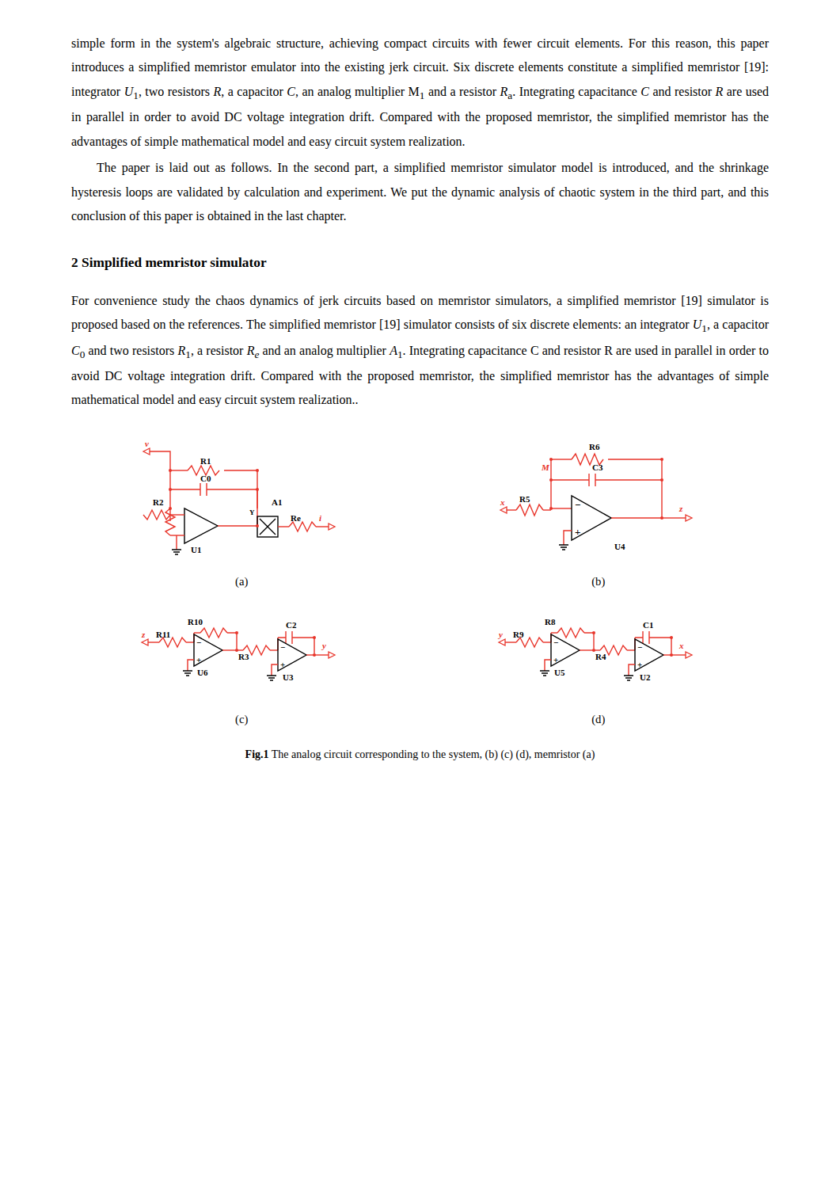simple form in the system's algebraic structure, achieving compact circuits with fewer circuit elements. For this reason, this paper introduces a simplified memristor emulator into the existing jerk circuit. Six discrete elements constitute a simplified memristor [19]: integrator U1, two resistors R, a capacitor C, an analog multiplier M1 and a resistor Ra. Integrating capacitance C and resistor R are used in parallel in order to avoid DC voltage integration drift. Compared with the proposed memristor, the simplified memristor has the advantages of simple mathematical model and easy circuit system realization.
The paper is laid out as follows. In the second part, a simplified memristor simulator model is introduced, and the shrinkage hysteresis loops are validated by calculation and experiment. We put the dynamic analysis of chaotic system in the third part, and this conclusion of this paper is obtained in the last chapter.
2 Simplified memristor simulator
For convenience study the chaos dynamics of jerk circuits based on memristor simulators, a simplified memristor [19] simulator is proposed based on the references. The simplified memristor [19] simulator consists of six discrete elements: an integrator U1, a capacitor C0 and two resistors R1, a resistor Re and an analog multiplier A1. Integrating capacitance C and resistor R are used in parallel in order to avoid DC voltage integration drift. Compared with the proposed memristor, the simplified memristor has the advantages of simple mathematical model and easy circuit system realization..
v R1 C0 R2 U1 A1 Y Re i
(a)
R6 C3 M x R5 U4 − + z
(b)
z R11 R10 U6 − + R3 C2 U3 − + y
(c)
y R9 R8 U5 − + R4 C1 U2 − + x
(d)
Fig.1 The analog circuit corresponding to the system, (b) (c) (d), memristor (a)